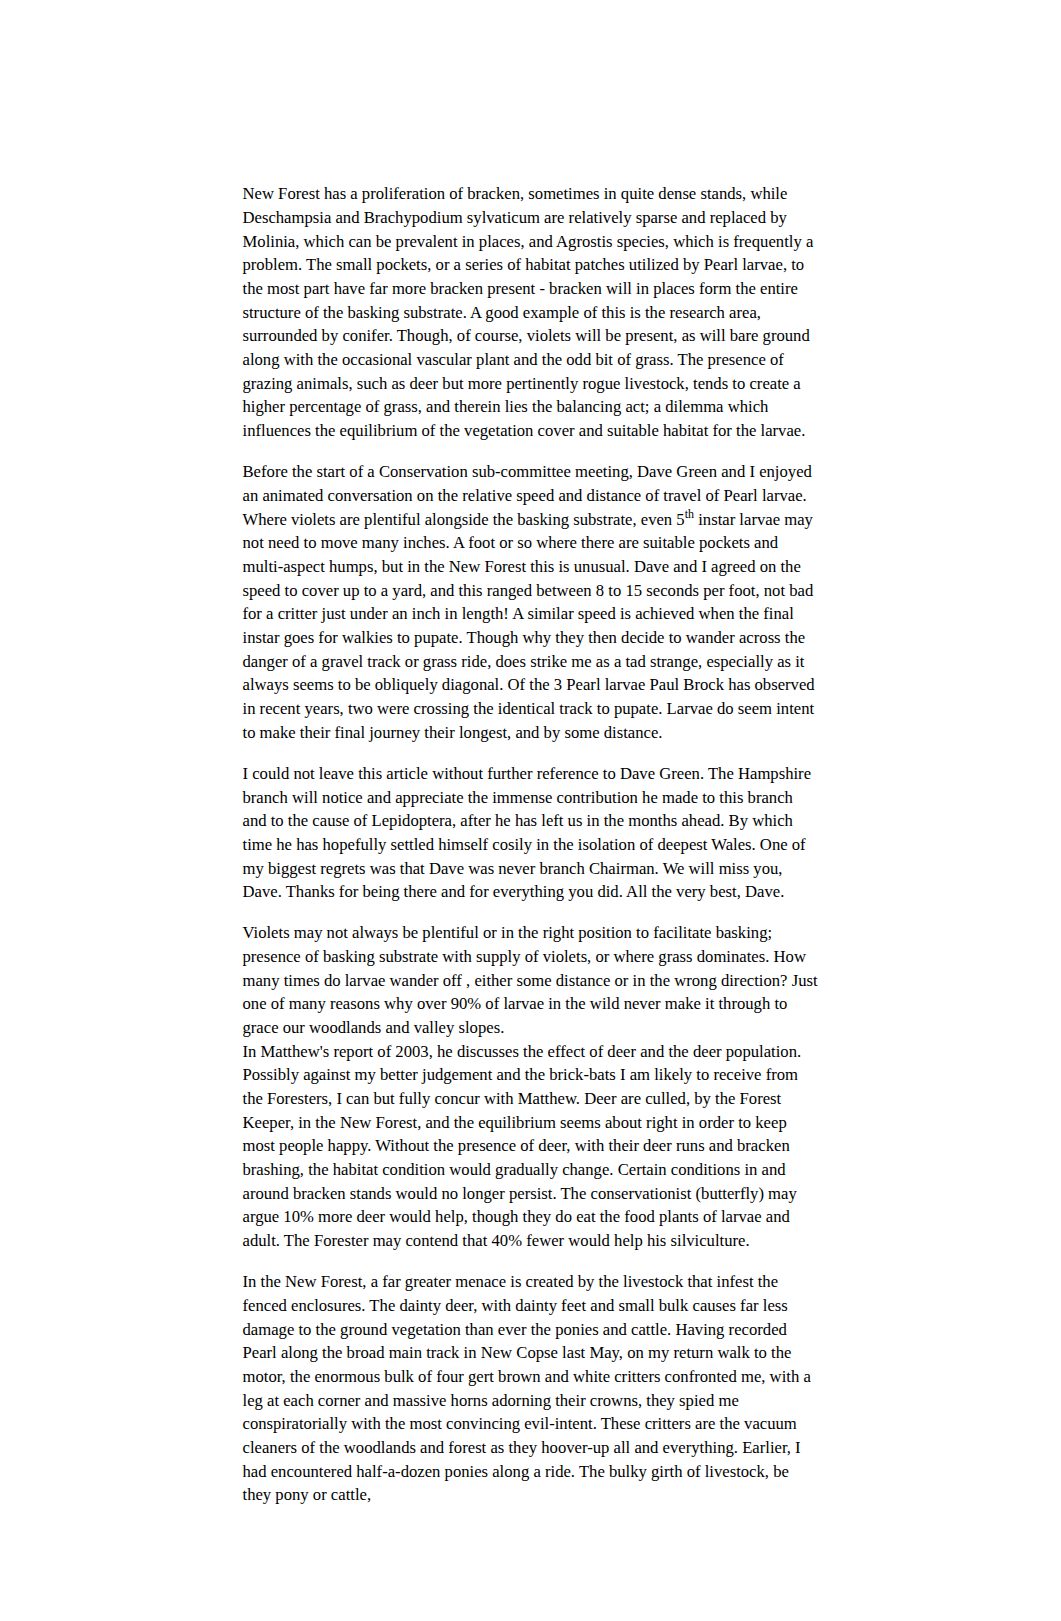New Forest has a proliferation of bracken, sometimes in quite dense stands, while Deschampsia and Brachypodium sylvaticum are relatively sparse and replaced by Molinia, which can be prevalent in places, and Agrostis species, which is frequently a problem. The small pockets, or a series of habitat patches utilized by Pearl larvae, to the most part have far more bracken present - bracken will in places form the entire structure of the basking substrate. A good example of this is the research area, surrounded by conifer. Though, of course, violets will be present, as will bare ground along with the occasional vascular plant and the odd bit of grass. The presence of grazing animals, such as deer but more pertinently rogue livestock, tends to create a higher percentage of grass, and therein lies the balancing act; a dilemma which influences the equilibrium of the vegetation cover and suitable habitat for the larvae.
Before the start of a Conservation sub-committee meeting, Dave Green and I enjoyed an animated conversation on the relative speed and distance of travel of Pearl larvae. Where violets are plentiful alongside the basking substrate, even 5th instar larvae may not need to move many inches. A foot or so where there are suitable pockets and multi-aspect humps, but in the New Forest this is unusual. Dave and I agreed on the speed to cover up to a yard, and this ranged between 8 to 15 seconds per foot, not bad for a critter just under an inch in length! A similar speed is achieved when the final instar goes for walkies to pupate. Though why they then decide to wander across the danger of a gravel track or grass ride, does strike me as a tad strange, especially as it always seems to be obliquely diagonal. Of the 3 Pearl larvae Paul Brock has observed in recent years, two were crossing the identical track to pupate. Larvae do seem intent to make their final journey their longest, and by some distance.
I could not leave this article without further reference to Dave Green. The Hampshire branch will notice and appreciate the immense contribution he made to this branch and to the cause of Lepidoptera, after he has left us in the months ahead. By which time he has hopefully settled himself cosily in the isolation of deepest Wales. One of my biggest regrets was that Dave was never branch Chairman. We will miss you, Dave. Thanks for being there and for everything you did. All the very best, Dave.
Violets may not always be plentiful or in the right position to facilitate basking; presence of basking substrate with supply of violets, or where grass dominates. How many times do larvae wander off , either some distance or in the wrong direction? Just one of many reasons why over 90% of larvae in the wild never make it through to grace our woodlands and valley slopes.
In Matthew's report of 2003, he discusses the effect of deer and the deer population. Possibly against my better judgement and the brick-bats I am likely to receive from the Foresters, I can but fully concur with Matthew. Deer are culled, by the Forest Keeper, in the New Forest, and the equilibrium seems about right in order to keep most people happy. Without the presence of deer, with their deer runs and bracken brashing, the habitat condition would gradually change. Certain conditions in and around bracken stands would no longer persist. The conservationist (butterfly) may argue 10% more deer would help, though they do eat the food plants of larvae and adult. The Forester may contend that 40% fewer would help his silviculture.
In the New Forest, a far greater menace is created by the livestock that infest the fenced enclosures. The dainty deer, with dainty feet and small bulk causes far less damage to the ground vegetation than ever the ponies and cattle. Having recorded Pearl along the broad main track in New Copse last May, on my return walk to the motor, the enormous bulk of four gert brown and white critters confronted me, with a leg at each corner and massive horns adorning their crowns, they spied me conspiratorially with the most convincing evil-intent. These critters are the vacuum cleaners of the woodlands and forest as they hoover-up all and everything. Earlier, I had encountered half-a-dozen ponies along a ride. The bulky girth of livestock, be they pony or cattle,